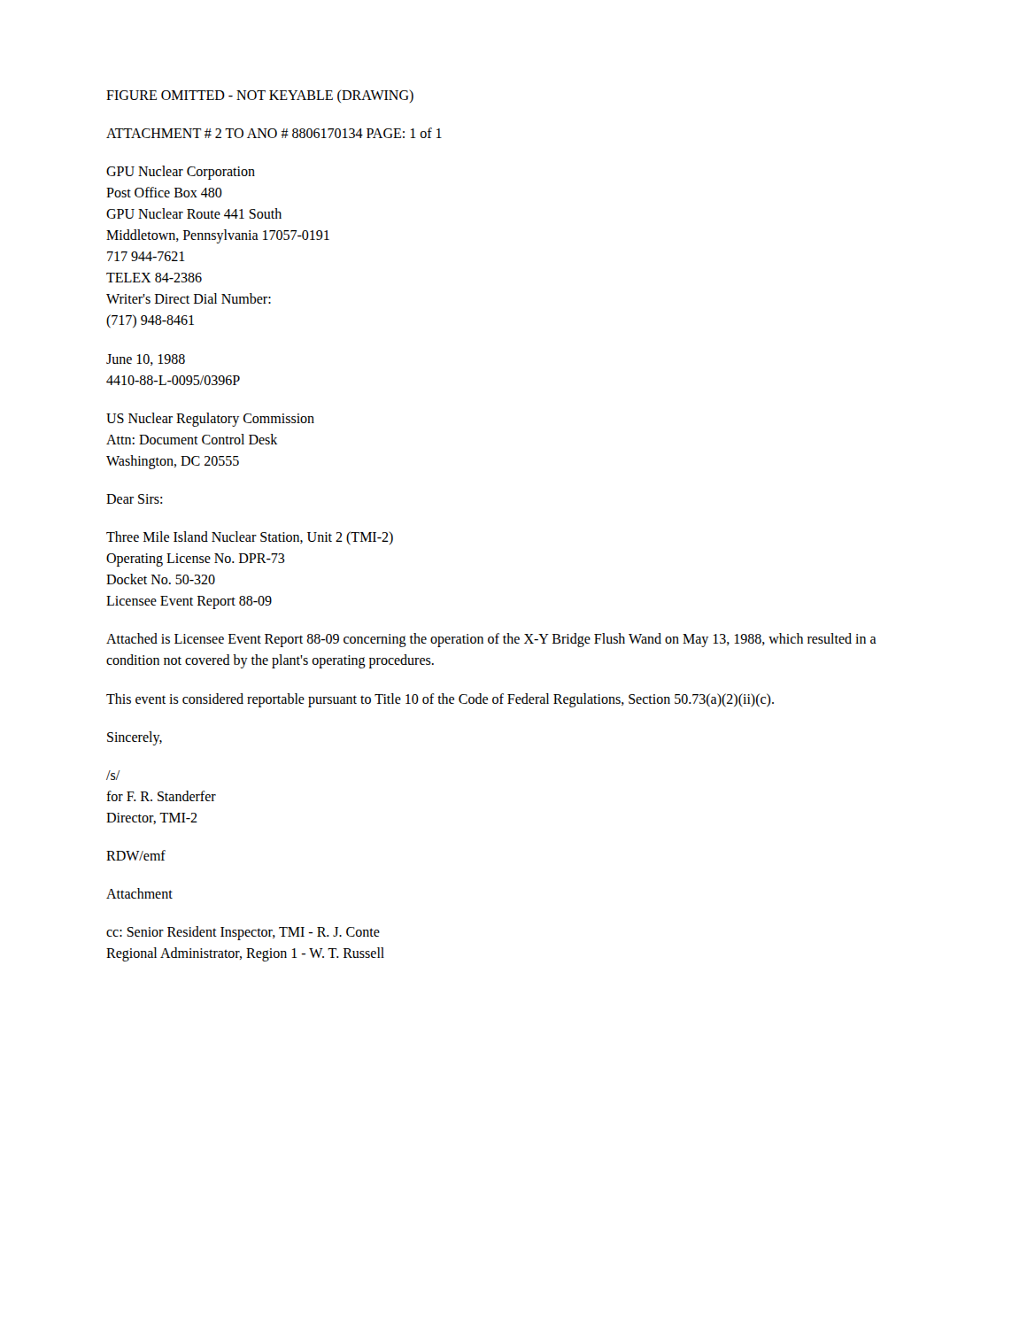FIGURE OMITTED - NOT KEYABLE (DRAWING)
ATTACHMENT # 2 TO ANO # 8806170134 PAGE: 1 of 1
GPU Nuclear Corporation
Post Office Box 480
GPU Nuclear Route 441 South
Middletown, Pennsylvania 17057-0191
717 944-7621
TELEX 84-2386
Writer's Direct Dial Number:
(717) 948-8461
June 10, 1988
4410-88-L-0095/0396P
US Nuclear Regulatory Commission
Attn: Document Control Desk
Washington, DC 20555
Dear Sirs:
Three Mile Island Nuclear Station, Unit 2 (TMI-2)
Operating License No. DPR-73
Docket No. 50-320
Licensee Event Report 88-09
Attached is Licensee Event Report 88-09 concerning the operation of the X-Y Bridge Flush Wand on May 13, 1988, which resulted in a condition not covered by the plant's operating procedures.
This event is considered reportable pursuant to Title 10 of the Code of Federal Regulations, Section 50.73(a)(2)(ii)(c).
Sincerely,
/s/
for F. R. Standerfer
Director, TMI-2
RDW/emf
Attachment
cc: Senior Resident Inspector, TMI - R. J. Conte
Regional Administrator, Region 1 - W. T. Russell